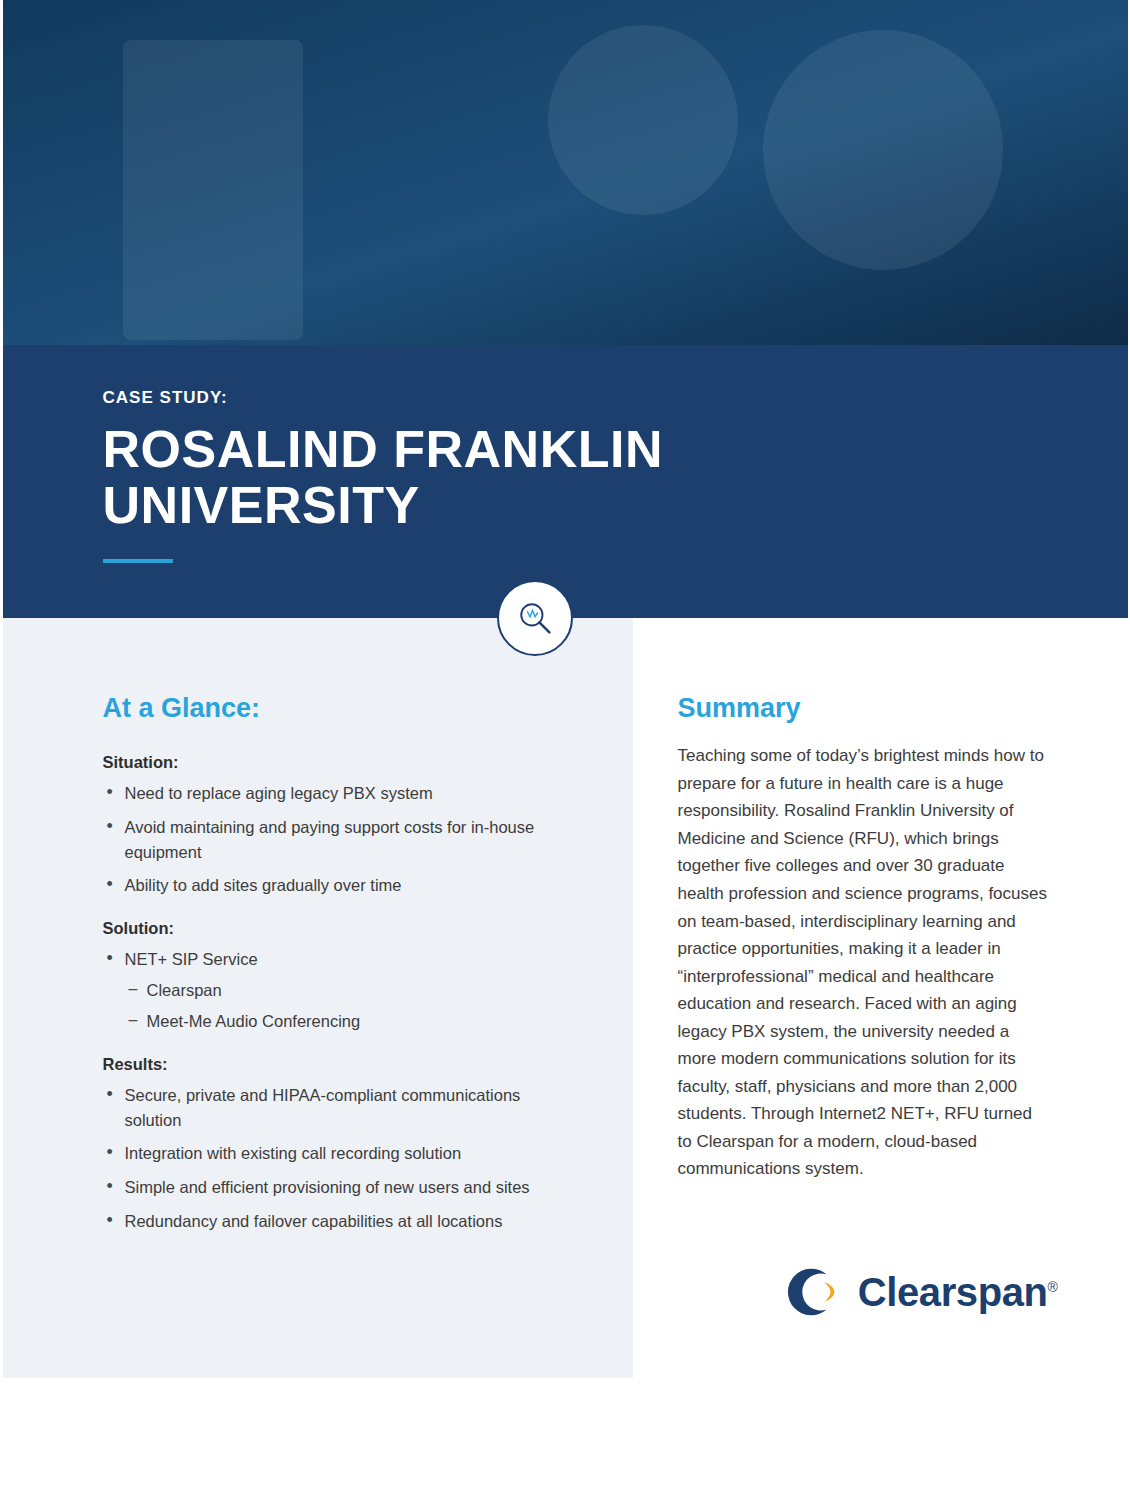Case Study:
Rosalind Franklin
University
At a Glance:
Situation:
Need to replace aging legacy PBX system
Avoid maintaining and paying support costs for in-house equipment
Ability to add sites gradually over time
Solution:
NET+ SIP Service
Clearspan
Meet-Me Audio Conferencing
Results:
Secure, private and HIPAA-compliant communications solution
Integration with existing call recording solution
Simple and efficient provisioning of new users and sites
Redundancy and failover capabilities at all locations
Summary
Teaching some of today’s brightest minds how to prepare for a future in health care is a huge responsibility. Rosalind Franklin University of Medicine and Science (RFU), which brings together five colleges and over 30 graduate health profession and science programs, focuses on team-based, interdisciplinary learning and practice opportunities, making it a leader in “interprofessional” medical and healthcare education and research. Faced with an aging legacy PBX system, the university needed a more modern communications solution for its faculty, staff, physicians and more than 2,000 students. Through Internet2 NET+, RFU turned to Clearspan for a modern, cloud-based communications system.
Clearspan®